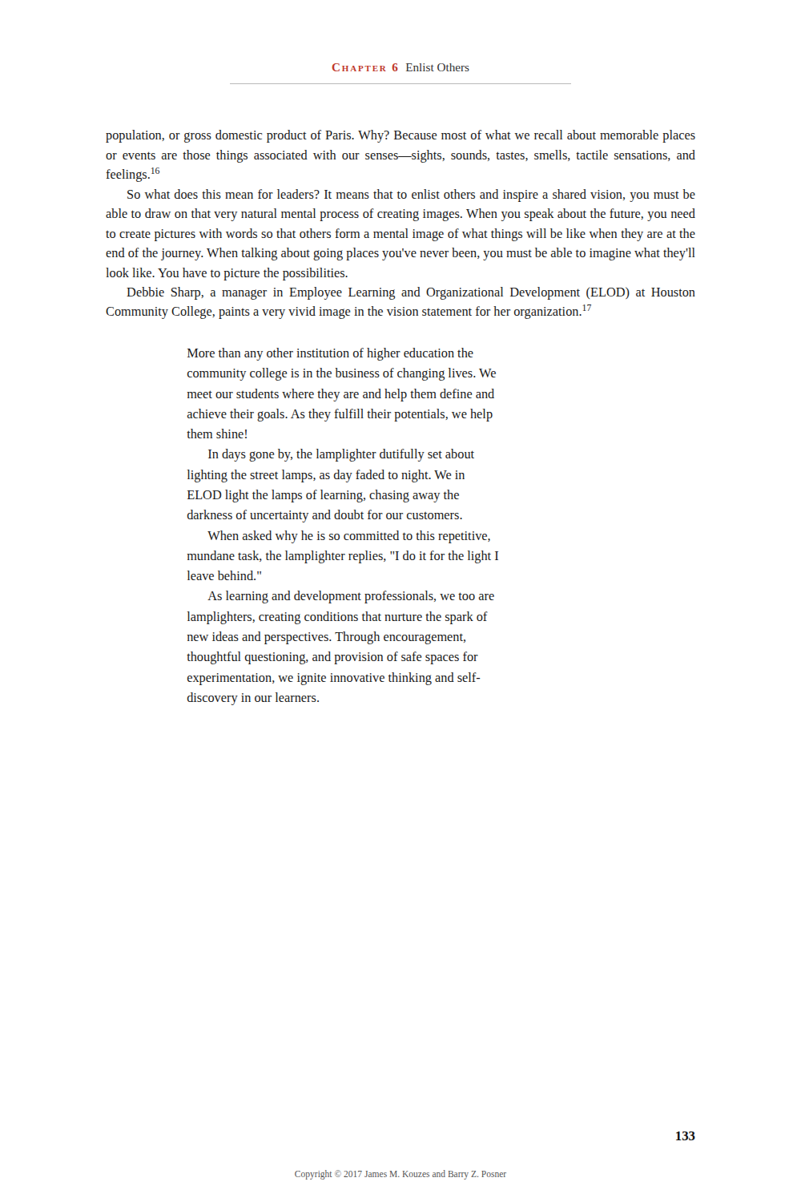Chapter 6 Enlist Others
population, or gross domestic product of Paris. Why? Because most of what we recall about memorable places or events are those things associated with our senses—sights, sounds, tastes, smells, tactile sensations, and feelings.16
So what does this mean for leaders? It means that to enlist others and inspire a shared vision, you must be able to draw on that very natural mental process of creating images. When you speak about the future, you need to create pictures with words so that others form a mental image of what things will be like when they are at the end of the journey. When talking about going places you've never been, you must be able to imagine what they'll look like. You have to picture the possibilities.
Debbie Sharp, a manager in Employee Learning and Organizational Development (ELOD) at Houston Community College, paints a very vivid image in the vision statement for her organization.17
More than any other institution of higher education the community college is in the business of changing lives. We meet our students where they are and help them define and achieve their goals. As they fulfill their potentials, we help them shine!
In days gone by, the lamplighter dutifully set about lighting the street lamps, as day faded to night. We in ELOD light the lamps of learning, chasing away the darkness of uncertainty and doubt for our customers.
When asked why he is so committed to this repetitive, mundane task, the lamplighter replies, "I do it for the light I leave behind."
As learning and development professionals, we too are lamplighters, creating conditions that nurture the spark of new ideas and perspectives. Through encouragement, thoughtful questioning, and provision of safe spaces for experimentation, we ignite innovative thinking and self-discovery in our learners.
133
Copyright © 2017 James M. Kouzes and Barry Z. Posner